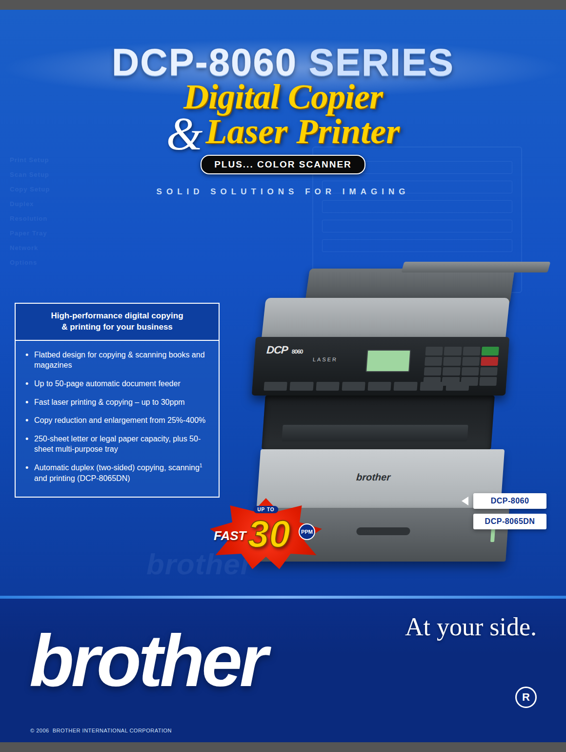Print Setup
Scan Setup
Copy Setup
Duplex
Resolution
Paper Tray
Network
Options
brother
DCP-8060 SERIES
Digital Copier
& Laser Printer
PLUS... COLOR SCANNER
Solid Solutions for Imaging
DCP 8060
LASER
brother
High-performance digital copying
& printing for your business
Flatbed design for copying & scanning books and magazines
Up to 50-page automatic document feeder
Fast laser printing & copying – up to 30ppm
Copy reduction and enlargement from 25%-400%
250-sheet letter or legal paper capacity, plus 50-sheet multi-purpose tray
Automatic duplex (two-sided) copying, scanning1 and printing (DCP-8065DN)
UP TO
FAST
30
PPM
DCP-8060
DCP-8065DN
At your side.
brother
R
© 2006 BROTHER INTERNATIONAL CORPORATION